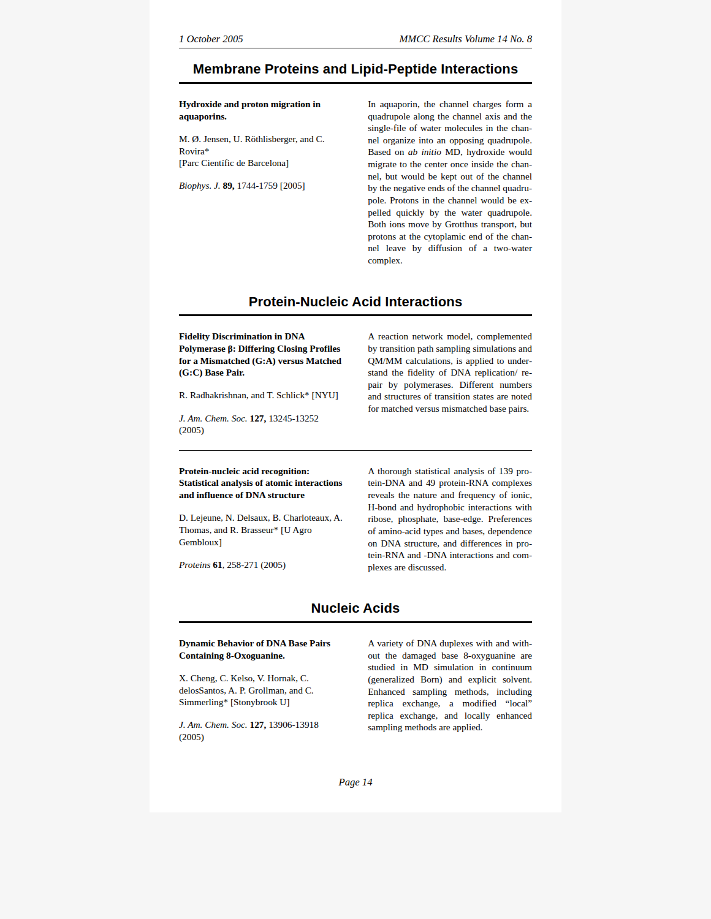1 October 2005
MMCC Results Volume 14 No. 8
Membrane Proteins and Lipid-Peptide Interactions
Hydroxide and proton migration in aquaporins.
M. Ø. Jensen, U. Röthlisberger, and C. Rovira*
[Parc Científic de Barcelona]
Biophys. J. 89, 1744-1759 [2005]
In aquaporin, the channel charges form a quadrupole along the channel axis and the single-file of water molecules in the channel organize into an opposing quadrupole. Based on ab initio MD, hydroxide would migrate to the center once inside the channel, but would be kept out of the channel by the negative ends of the channel quadrupole. Protons in the channel would be expelled quickly by the water quadrupole. Both ions move by Grotthus transport, but protons at the cytoplamic end of the channel leave by diffusion of a two-water complex.
Protein-Nucleic Acid Interactions
Fidelity Discrimination in DNA Polymerase β: Differing Closing Profiles for a Mismatched (G:A) versus Matched (G:C) Base Pair.
R. Radhakrishnan, and T. Schlick* [NYU]
J. Am. Chem. Soc. 127, 13245-13252 (2005)
A reaction network model, complemented by transition path sampling simulations and QM/MM calculations, is applied to understand the fidelity of DNA replication/ repair by polymerases. Different numbers and structures of transition states are noted for matched versus mismatched base pairs.
Protein-nucleic acid recognition: Statistical analysis of atomic interactions and influence of DNA structure
D. Lejeune, N. Delsaux, B. Charloteaux, A. Thomas, and R. Brasseur* [U Agro Gembloux]
Proteins 61, 258-271 (2005)
A thorough statistical analysis of 139 protein-DNA and 49 protein-RNA complexes reveals the nature and frequency of ionic, H-bond and hydrophobic interactions with ribose, phosphate, base-edge. Preferences of amino-acid types and bases, dependence on DNA structure, and differences in protein-RNA and -DNA interactions and complexes are discussed.
Nucleic Acids
Dynamic Behavior of DNA Base Pairs Containing 8-Oxoguanine.
X. Cheng, C. Kelso, V. Hornak, C. delosSantos, A. P. Grollman, and C. Simmerling* [Stonybrook U]
J. Am. Chem. Soc. 127, 13906-13918 (2005)
A variety of DNA duplexes with and without the damaged base 8-oxyguanine are studied in MD simulation in continuum (generalized Born) and explicit solvent. Enhanced sampling methods, including replica exchange, a modified “local” replica exchange, and locally enhanced sampling methods are applied.
Page 14